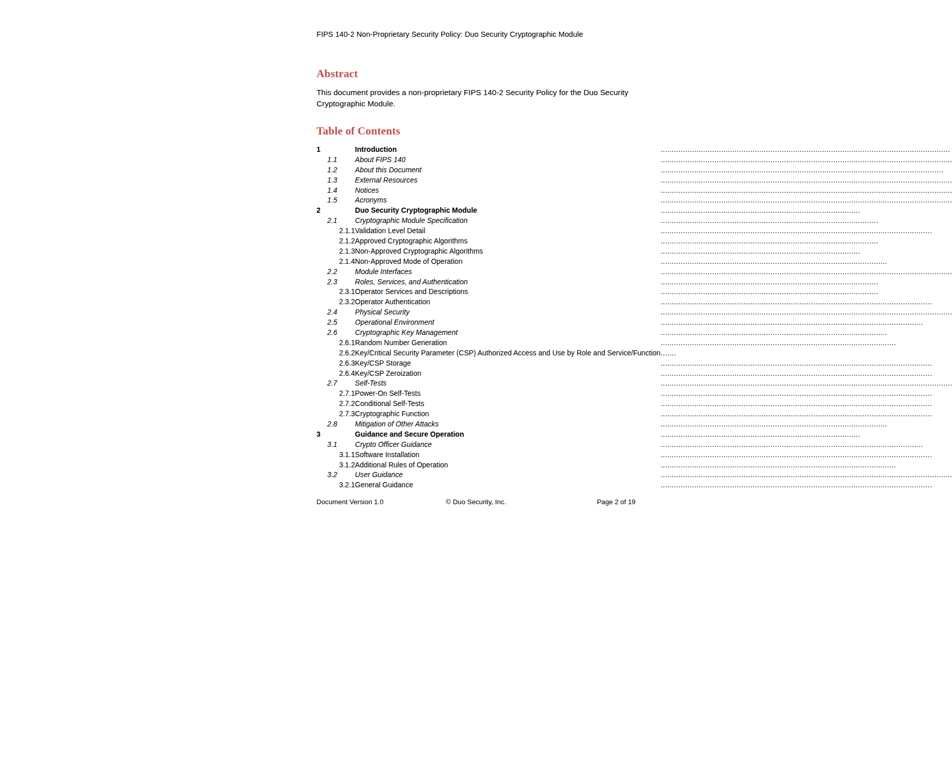FIPS 140-2 Non-Proprietary Security Policy: Duo Security Cryptographic Module
Abstract
This document provides a non-proprietary FIPS 140-2 Security Policy for the Duo Security Cryptographic Module.
Table of Contents
| 1 | Introduction | ................................................................................................................................. | 4 |
| 1.1 | About FIPS 140 | ......................................................................................................................................... | 4 |
| 1.2 | About this Document | .............................................................................................................................. | 4 |
| 1.3 | External Resources | .................................................................................................................................. | 4 |
| 1.4 | Notices | ......................................................................................................................................................... | 4 |
| 1.5 | Acronyms | ..................................................................................................................................................... | 4 |
| 2 | Duo Security Cryptographic Module | ......................................................................................... | 6 |
| 2.1 | Cryptographic Module Specification | ................................................................................................. | 6 |
| 2.1.1 | Validation Level Detail | ......................................................................................................................... | 6 |
| 2.1.2 | Approved Cryptographic Algorithms | ................................................................................................. | 6 |
| 2.1.3 | Non-Approved Cryptographic Algorithms | ......................................................................................... | 9 |
| 2.1.4 | Non-Approved Mode of Operation | ..................................................................................................... | 9 |
| 2.2 | Module Interfaces | ..................................................................................................................................... | 11 |
| 2.3 | Roles, Services, and Authentication | ................................................................................................. | 12 |
| 2.3.1 | Operator Services and Descriptions | ................................................................................................. | 12 |
| 2.3.2 | Operator Authentication | ......................................................................................................................... | 13 |
| 2.4 | Physical Security | ......................................................................................................................................... | 13 |
| 2.5 | Operational Environment | ..................................................................................................................... | 13 |
| 2.6 | Cryptographic Key Management | ..................................................................................................... | 14 |
| 2.6.1 | Random Number Generation | ......................................................................................................... | 15 |
| 2.6.2 | Key/Critical Security Parameter (CSP) Authorized Access and Use by Role and Service/Function | ....... | 15 |
| 2.6.3 | Key/CSP Storage | ......................................................................................................................... | 16 |
| 2.6.4 | Key/CSP Zeroization | ......................................................................................................................... | 16 |
| 2.7 | Self-Tests | ..................................................................................................................................................... | 16 |
| 2.7.1 | Power-On Self-Tests | ......................................................................................................................... | 17 |
| 2.7.2 | Conditional Self-Tests | ......................................................................................................................... | 18 |
| 2.7.3 | Cryptographic Function | ......................................................................................................................... | 18 |
| 2.8 | Mitigation of Other Attacks | ..................................................................................................... | 18 |
| 3 | Guidance and Secure Operation | ......................................................................................... | 19 |
| 3.1 | Crypto Officer Guidance | ..................................................................................................................... | 19 |
| 3.1.1 | Software Installation | ......................................................................................................................... | 19 |
| 3.1.2 | Additional Rules of Operation | ......................................................................................................... | 19 |
| 3.2 | User Guidance | ......................................................................................................................................... | 19 |
| 3.2.1 | General Guidance | ......................................................................................................................... | 19 |
| Document Version 1.0 | © Duo Security, Inc. | Page 2 of 19 |